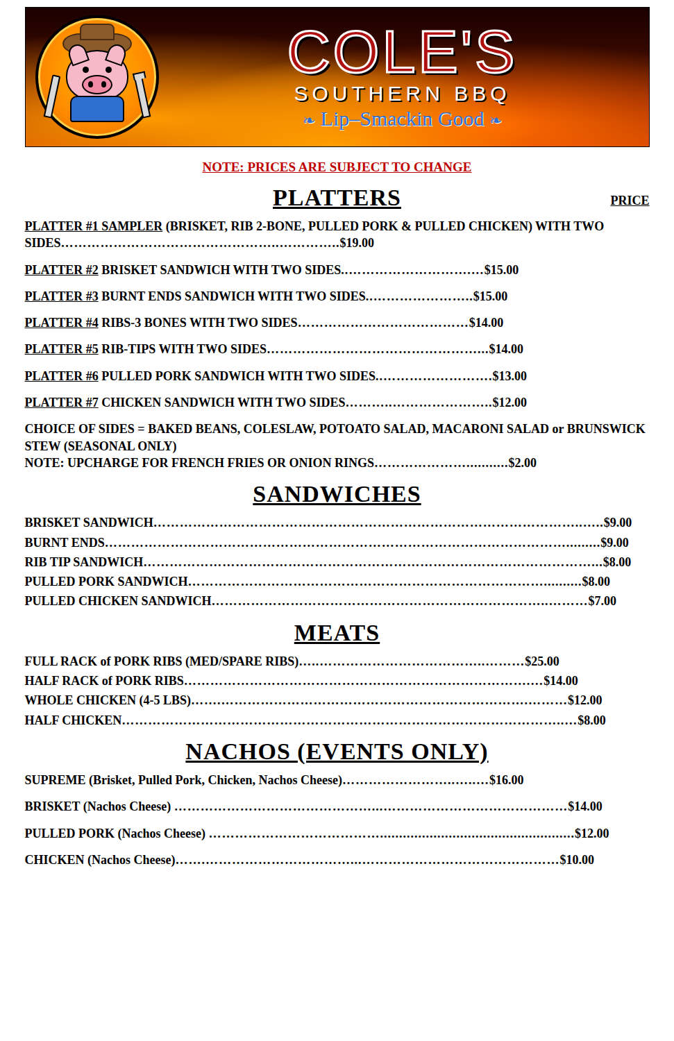COLE'S
SOUTHERN BBQ
❧Lip–Smackin Good❧
NOTE: PRICES ARE SUBJECT TO CHANGE
PLATTERSPRICE
PLATTER #1 SAMPLER (BRISKET, RIB 2-BONE, PULLED PORK & PULLED CHICKEN) WITH TWO SIDES…………………………………………..…………..$19.00
PLATTER #2 BRISKET SANDWICH WITH TWO SIDES..……………………….…$15.00
PLATTER #3 BURNT ENDS SANDWICH WITH TWO SIDES..…………………..$15.00
PLATTER #4 RIBS-3 BONES WITH TWO SIDES…………………………………$14.00
PLATTER #5 RIB-TIPS WITH TWO SIDES…………………………………………...$14.00
PLATTER #6 PULLED PORK SANDWICH WITH TWO SIDES..…………………….$13.00
PLATTER #7 CHICKEN SANDWICH WITH TWO SIDES………..…………………..$12.00
CHOICE OF SIDES = BAKED BEANS, COLESLAW, POTOATO SALAD, MACARONI SALAD or BRUNSWICK STEW (SEASONAL ONLY)
NOTE: UPCHARGE FOR FRENCH FRIES OR ONION RINGS…………………...........$2.00
SANDWICHES
BRISKET SANDWICH……………………………………………………………………………………..…..$9.00
BURNT ENDS…………………………………………………………………………………………….........$9.00
RIB TIP SANDWICH…………………………………………………………………………………………...$8.00
PULLED PORK SANDWICH………………………………………………………………………..........$8.00
PULLED CHICKEN SANDWICH…………………………………………………………………..………$7.00
MEATS
FULL RACK of PORK RIBS (MED/SPARE RIBS)…..………………………………..………$25.00
HALF RACK of PORK RIBS…………………………………………………………………….…$14.00
WHOLE CHICKEN (4-5 LBS)…….…………………………………………………………….………$12.00
HALF CHICKEN………………………………………………………………………………………..…$8.00
NACHOS (EVENTS ONLY)
SUPREME (Brisket, Pulled Pork, Chicken, Nachos Cheese)……………………..…..…$16.00
BRISKET (Nachos Cheese) ………………………………………...……………………………………$14.00
PULLED PORK (Nachos Cheese) …………………………………...................................................$12.00
CHICKEN (Nachos Cheese)…….……………………………...………………………………………$10.00